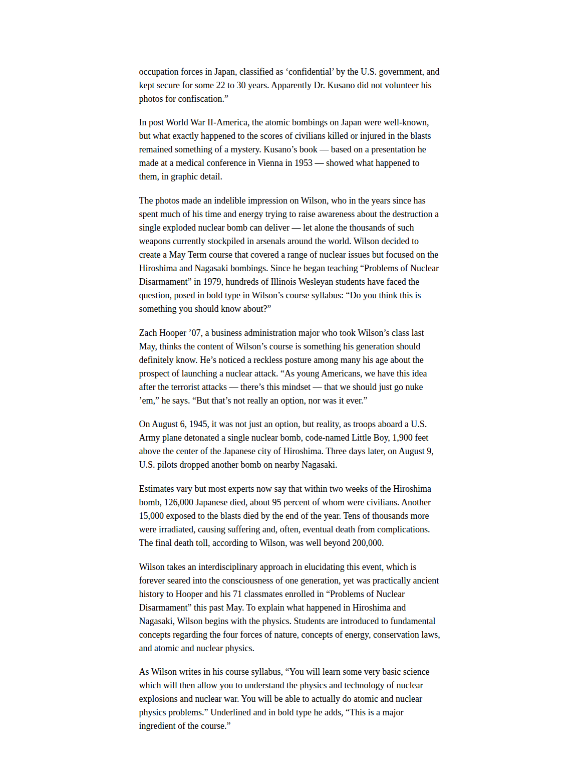occupation forces in Japan, classified as ‘confidential’ by the U.S. government, and kept secure for some 22 to 30 years. Apparently Dr. Kusano did not volunteer his photos for confiscation.”
In post World War II-America, the atomic bombings on Japan were well-known, but what exactly happened to the scores of civilians killed or injured in the blasts remained something of a mystery. Kusano’s book — based on a presentation he made at a medical conference in Vienna in 1953 — showed what happened to them, in graphic detail.
The photos made an indelible impression on Wilson, who in the years since has spent much of his time and energy trying to raise awareness about the destruction a single exploded nuclear bomb can deliver — let alone the thousands of such weapons currently stockpiled in arsenals around the world. Wilson decided to create a May Term course that covered a range of nuclear issues but focused on the Hiroshima and Nagasaki bombings. Since he began teaching “Problems of Nuclear Disarmament” in 1979, hundreds of Illinois Wesleyan students have faced the question, posed in bold type in Wilson’s course syllabus: “Do you think this is something you should know about?”
Zach Hooper ’07, a business administration major who took Wilson’s class last May, thinks the content of Wilson’s course is something his generation should definitely know. He’s noticed a reckless posture among many his age about the prospect of launching a nuclear attack. “As young Americans, we have this idea after the terrorist attacks — there’s this mindset — that we should just go nuke ’em,” he says. “But that’s not really an option, nor was it ever.”
On August 6, 1945, it was not just an option, but reality, as troops aboard a U.S. Army plane detonated a single nuclear bomb, code-named Little Boy, 1,900 feet above the center of the Japanese city of Hiroshima. Three days later, on August 9, U.S. pilots dropped another bomb on nearby Nagasaki.
Estimates vary but most experts now say that within two weeks of the Hiroshima bomb, 126,000 Japanese died, about 95 percent of whom were civilians. Another 15,000 exposed to the blasts died by the end of the year. Tens of thousands more were irradiated, causing suffering and, often, eventual death from complications. The final death toll, according to Wilson, was well beyond 200,000.
Wilson takes an interdisciplinary approach in elucidating this event, which is forever seared into the consciousness of one generation, yet was practically ancient history to Hooper and his 71 classmates enrolled in “Problems of Nuclear Disarmament” this past May. To explain what happened in Hiroshima and Nagasaki, Wilson begins with the physics. Students are introduced to fundamental concepts regarding the four forces of nature, concepts of energy, conservation laws, and atomic and nuclear physics.
As Wilson writes in his course syllabus, “You will learn some very basic science which will then allow you to understand the physics and technology of nuclear explosions and nuclear war. You will be able to actually do atomic and nuclear physics problems.” Underlined and in bold type he adds, “This is a major ingredient of the course.”